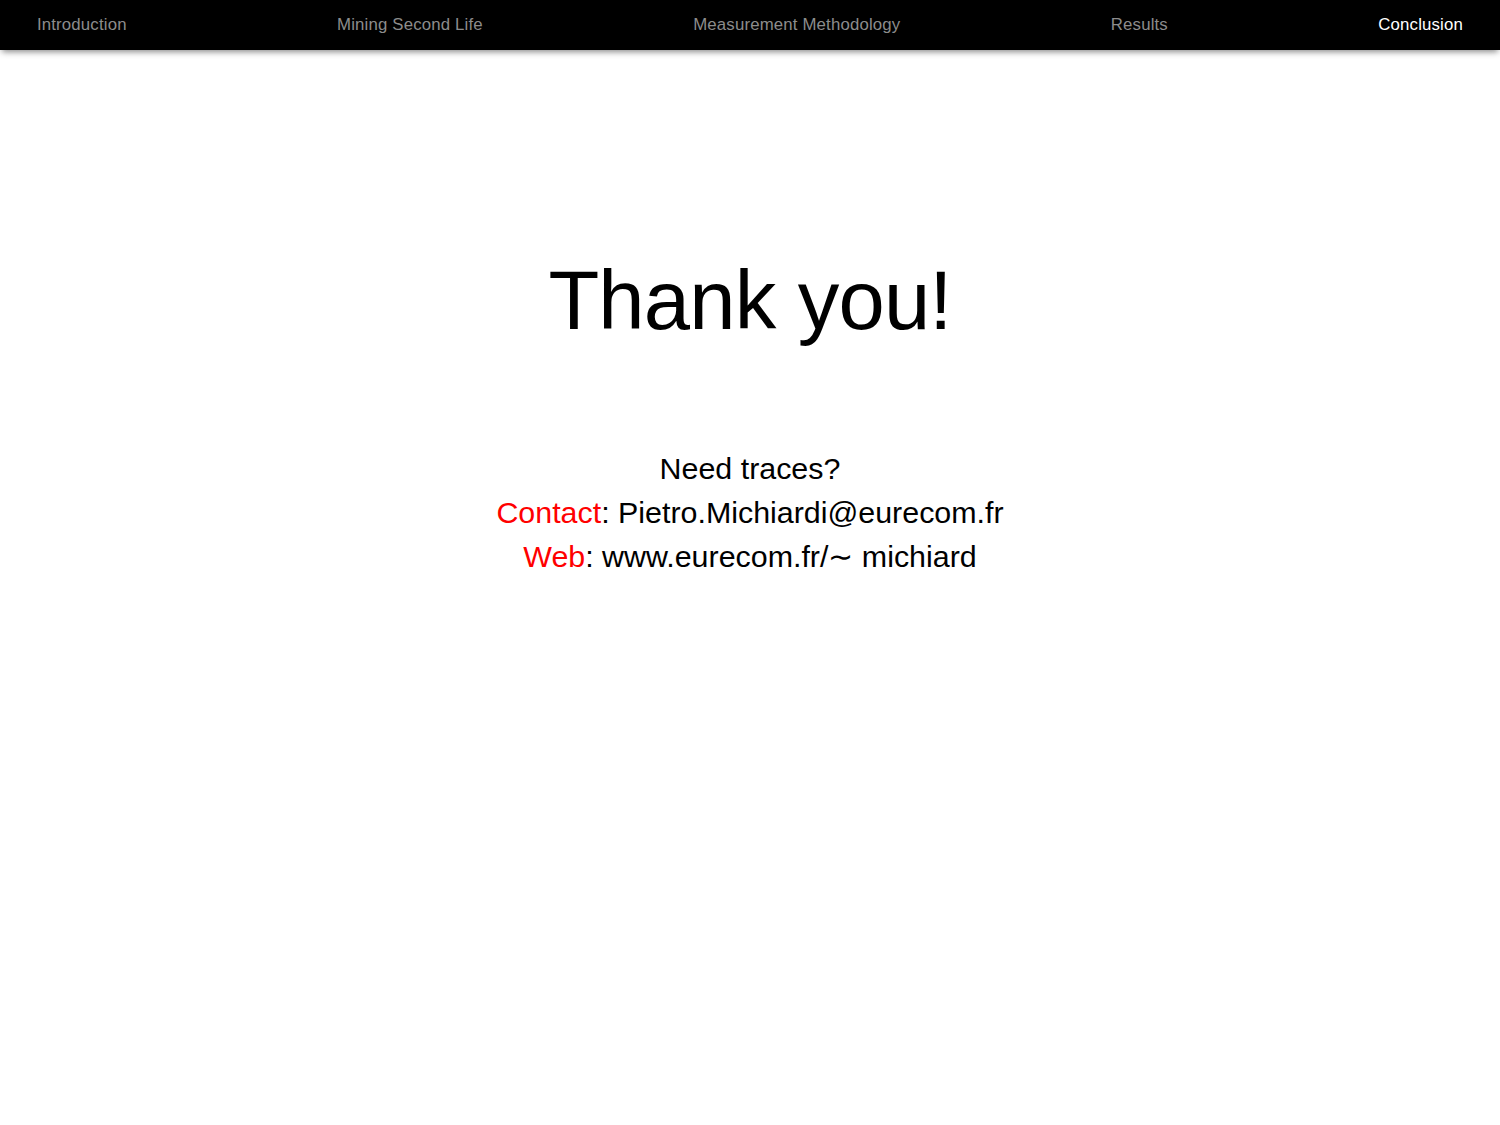Introduction Mining Second Life Measurement Methodology Results Conclusion
Thank you!
Need traces?
Contact: Pietro.Michiardi@eurecom.fr
Web: www.eurecom.fr/∼ michiard